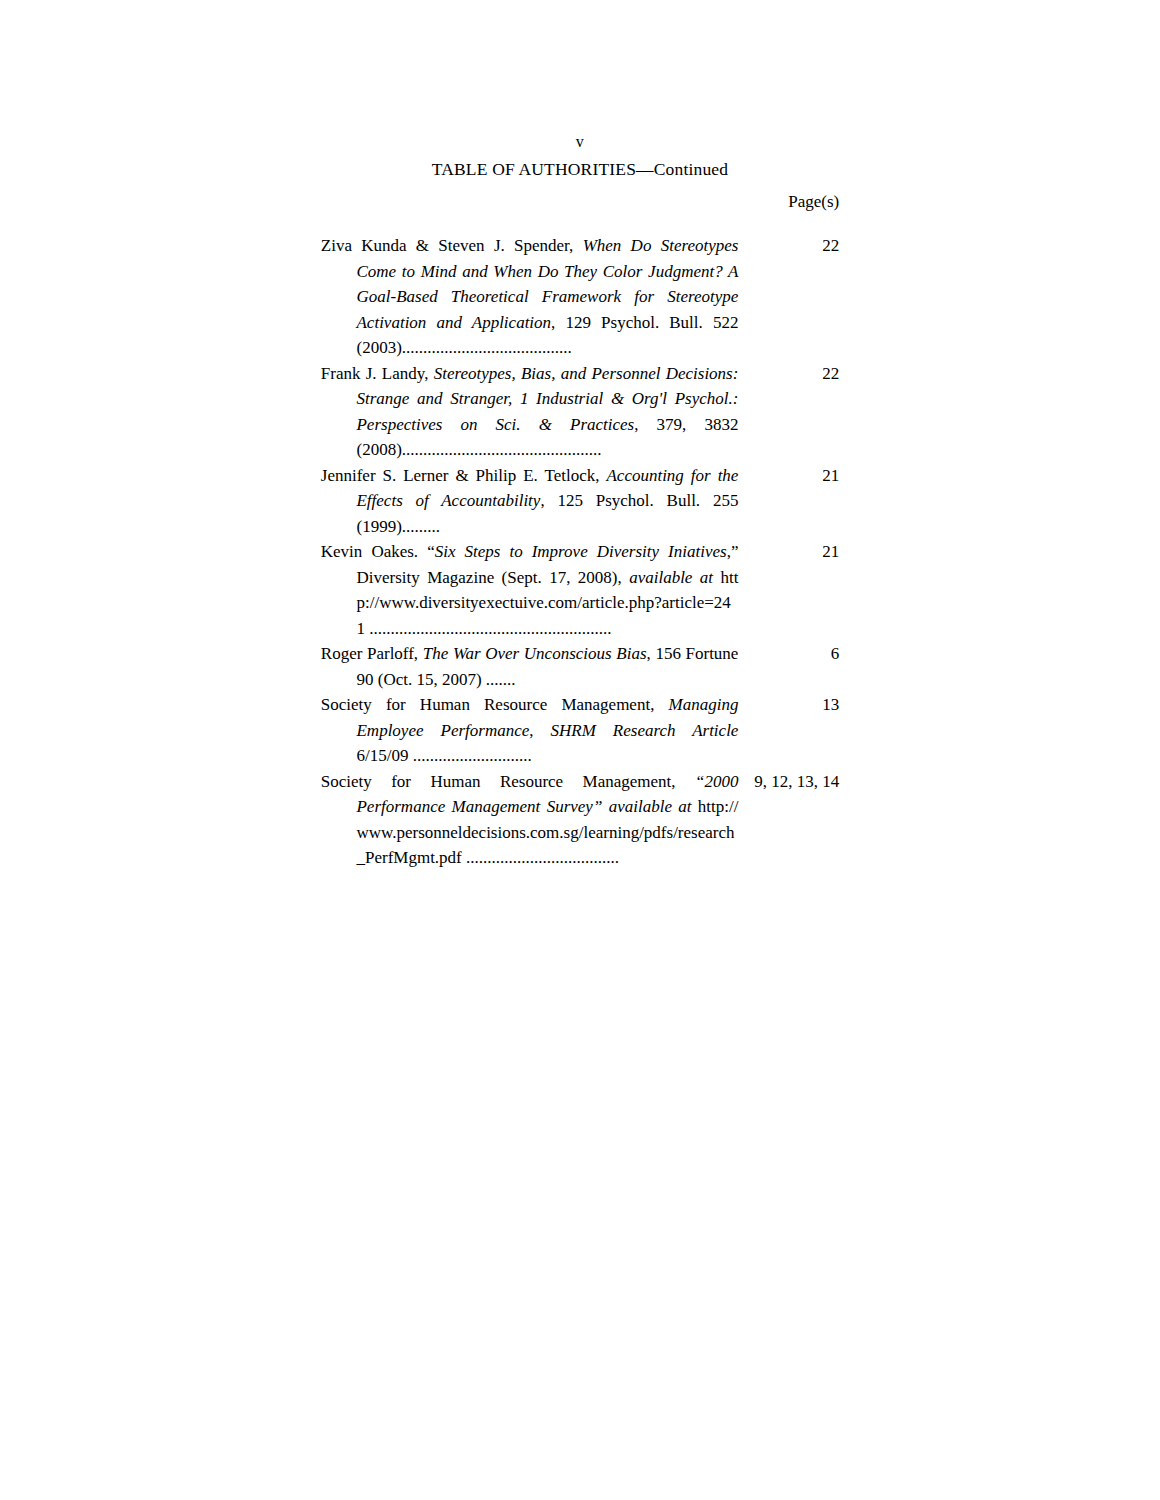v
TABLE OF AUTHORITIES—Continued
Page(s)
| Ziva Kunda & Steven J. Spender, When Do Stereotypes Come to Mind and When Do They Color Judgment? A Goal-Based Theoretical Framework for Stereotype Activation and Application , 129 Psychol. Bull. 522 (2003) ........................................ | 22 |
| Frank J. Landy, Stereotypes, Bias, and Personnel Decisions: Strange and Stranger, 1 Industrial & Org'l Psychol.: Perspectives on Sci. & Practices , 379, 3832 (2008) ............................................... | 22 |
| Jennifer S. Lerner & Philip E. Tetlock, Accounting for the Effects of Accountability , 125 Psychol. Bull. 255 (1999) ......... | 21 |
| Kevin Oakes. “ Six Steps to Improve Diversity Iniatives ,” Diversity Magazine (Sept. 17, 2008), available at http://www.diversityexectuive.com/article.php?article=241 ......................................................... | 21 |
| Roger Parloff, The War Over Unconscious Bias , 156 Fortune 90 (Oct. 15, 2007) ....... | 6 |
| Society for Human Resource Management, Managing Employee Performance , SHRM Research Article 6/15/09 ............................ | 13 |
| Society for Human Resource Management, “2000 Performance Management Survey” available at http://www.personneldecisions.com.sg/learning/pdfs/research_PerfMgmt.pdf .................................... | 9, 12, 13, 14 |